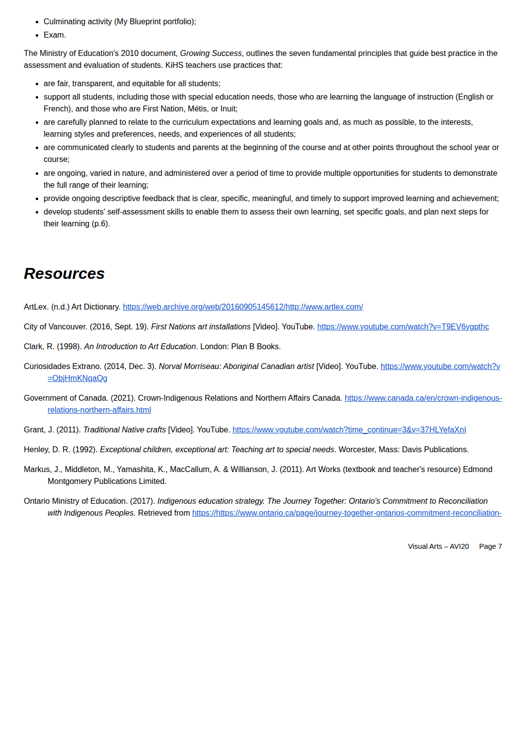Culminating activity (My Blueprint portfolio);
Exam.
The Ministry of Education's 2010 document, Growing Success, outlines the seven fundamental principles that guide best practice in the assessment and evaluation of students. KiHS teachers use practices that:
are fair, transparent, and equitable for all students;
support all students, including those with special education needs, those who are learning the language of instruction (English or French), and those who are First Nation, Métis, or Inuit;
are carefully planned to relate to the curriculum expectations and learning goals and, as much as possible, to the interests, learning styles and preferences, needs, and experiences of all students;
are communicated clearly to students and parents at the beginning of the course and at other points throughout the school year or course;
are ongoing, varied in nature, and administered over a period of time to provide multiple opportunities for students to demonstrate the full range of their learning;
provide ongoing descriptive feedback that is clear, specific, meaningful, and timely to support improved learning and achievement;
develop students' self-assessment skills to enable them to assess their own learning, set specific goals, and plan next steps for their learning (p.6).
Resources
ArtLex. (n.d.) Art Dictionary. https://web.archive.org/web/20160905145612/http://www.artlex.com/
City of Vancouver. (2016, Sept. 19). First Nations art installations [Video]. YouTube. https://www.youtube.com/watch?v=T9EV6ygpthc
Clark, R. (1998). An Introduction to Art Education. London: Plan B Books.
Curiosidades Extrano. (2014, Dec. 3). Norval Morriseau: Aboriginal Canadian artist [Video]. YouTube. https://www.youtube.com/watch?v=ObjHmKNqaQg
Government of Canada. (2021). Crown-Indigenous Relations and Northern Affairs Canada. https://www.canada.ca/en/crown-indigenous-relations-northern-affairs.html
Grant, J. (2011). Traditional Native crafts [Video]. YouTube. https://www.youtube.com/watch?time_continue=3&v=37HLYefaXnI
Henley, D. R. (1992). Exceptional children, exceptional art: Teaching art to special needs. Worcester, Mass: Davis Publications.
Markus, J., Middleton, M., Yamashita, K., MacCallum, A. & Willianson, J. (2011). Art Works (textbook and teacher's resource) Edmond Montgomery Publications Limited.
Ontario Ministry of Education. (2017). Indigenous education strategy. The Journey Together: Ontario's Commitment to Reconciliation with Indigenous Peoples. Retrieved from https://https://www.ontario.ca/page/journey-together-ontarios-commitment-reconciliation-
Visual Arts – AVI20 Page 7